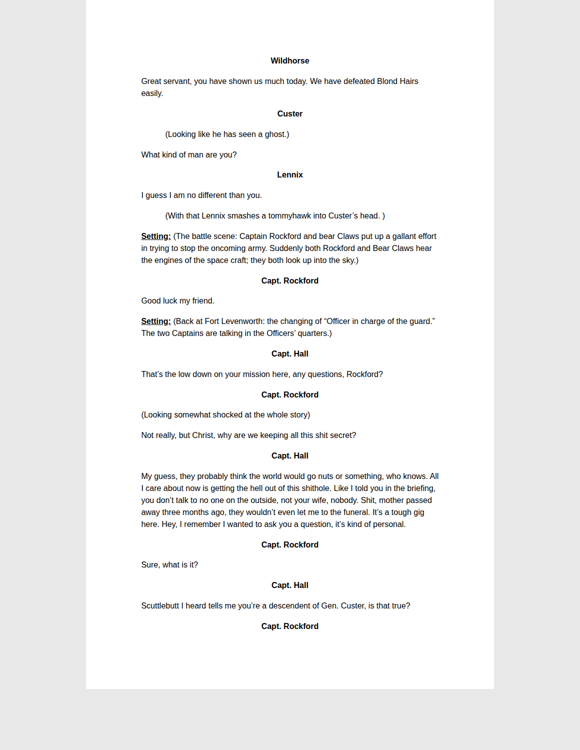Wildhorse
Great servant, you have shown us much today. We have defeated Blond Hairs easily.
Custer
(Looking like he has seen a ghost.)
What kind of man are you?
Lennix
I guess I am no different than you.
(With that Lennix smashes a tommyhawk into Custer’s head. )
Setting: (The battle scene: Captain Rockford and bear Claws put up a gallant effort in trying to stop the oncoming army. Suddenly both Rockford and Bear Claws hear the engines of the space craft; they both look up into the sky.)
Capt. Rockford
Good luck my friend.
Setting: (Back at Fort Levenworth: the changing of “Officer in charge of the guard.” The two Captains are talking in the Officers’ quarters.)
Capt. Hall
That’s the low down on your mission here, any questions, Rockford?
Capt. Rockford
(Looking somewhat shocked at the whole story)
Not really, but Christ, why are we keeping all this shit secret?
Capt. Hall
My guess, they probably think the world would go nuts or something, who knows. All I care about now is getting the hell out of this shithole. Like I told you in the briefing, you don’t talk to no one on the outside, not your wife, nobody. Shit, mother passed away three months ago, they wouldn’t even let me to the funeral. It’s a tough gig here. Hey, I remember I wanted to ask you a question, it’s kind of personal.
Capt. Rockford
Sure, what is it?
Capt. Hall
Scuttlebutt I heard tells me you’re a descendent of Gen. Custer, is that true?
Capt. Rockford